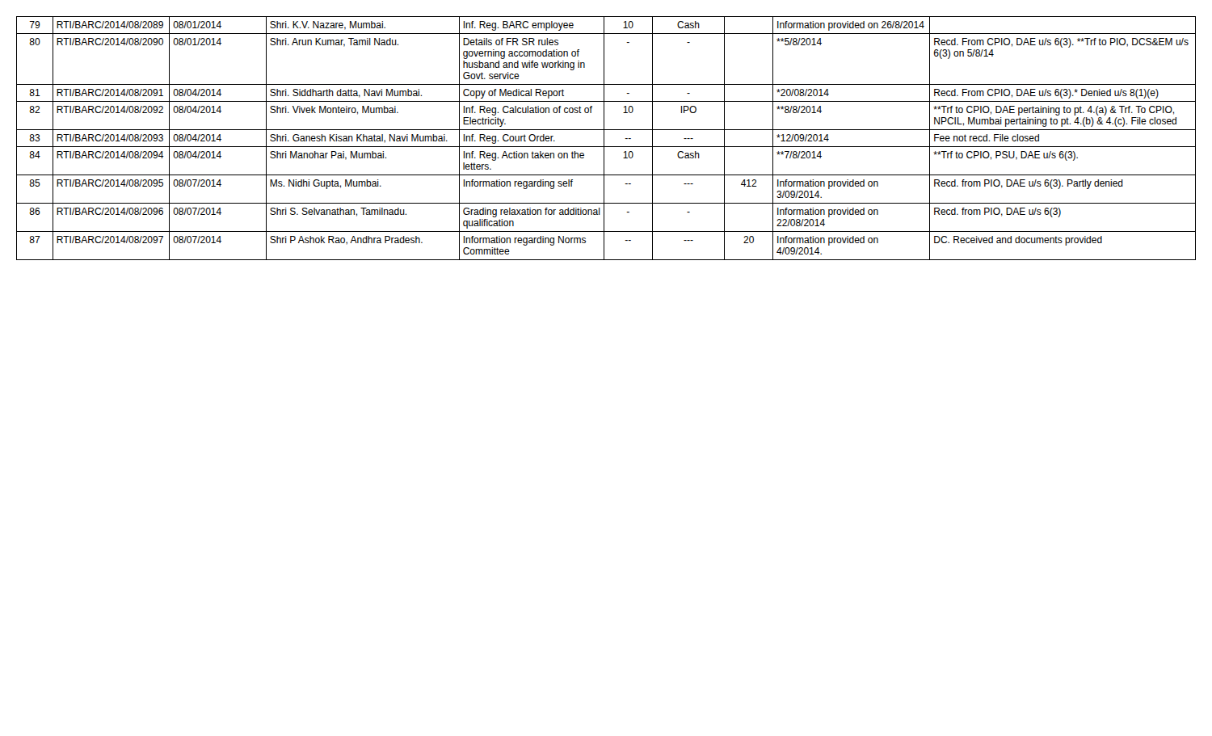| 79 | RTI/BARC/2014/08/2089 | 08/01/2014 | Shri. K.V. Nazare, Mumbai. | Inf. Reg. BARC employee | 10 | Cash | | Information provided on 26/8/2014 | |
| 80 | RTI/BARC/2014/08/2090 | 08/01/2014 | Shri. Arun Kumar, Tamil Nadu. | Details of FR SR rules governing accomodation of husband and wife working in Govt. service | - | - | | **5/8/2014 | Recd. From CPIO, DAE u/s 6(3). **Trf to PIO, DCS&EM u/s 6(3) on 5/8/14 |
| 81 | RTI/BARC/2014/08/2091 | 08/04/2014 | Shri. Siddharth datta, Navi Mumbai. | Copy of Medical Report | - | - | | *20/08/2014 | Recd. From CPIO, DAE u/s 6(3).* Denied u/s 8(1)(e) |
| 82 | RTI/BARC/2014/08/2092 | 08/04/2014 | Shri. Vivek Monteiro, Mumbai. | Inf. Reg. Calculation of cost of Electricity. | 10 | IPO | | **8/8/2014 | **Trf to CPIO, DAE pertaining to pt. 4.(a) & Trf. To CPIO, NPCIL, Mumbai pertaining to pt. 4.(b) & 4.(c). File closed |
| 83 | RTI/BARC/2014/08/2093 | 08/04/2014 | Shri. Ganesh Kisan Khatal, Navi Mumbai. | Inf. Reg. Court Order. | -- | --- | | *12/09/2014 | Fee not recd. File closed |
| 84 | RTI/BARC/2014/08/2094 | 08/04/2014 | Shri Manohar Pai, Mumbai. | Inf. Reg. Action taken on the letters. | 10 | Cash | | **7/8/2014 | **Trf to CPIO, PSU, DAE u/s 6(3). |
| 85 | RTI/BARC/2014/08/2095 | 08/07/2014 | Ms. Nidhi Gupta, Mumbai. | Information regarding self | -- | --- | 412 | Information provided on 3/09/2014. | Recd. from PIO, DAE u/s 6(3). Partly denied |
| 86 | RTI/BARC/2014/08/2096 | 08/07/2014 | Shri S. Selvanathan, Tamilnadu. | Grading relaxation for additional qualification | - | - | | Information provided on 22/08/2014 | Recd. from PIO, DAE u/s 6(3) |
| 87 | RTI/BARC/2014/08/2097 | 08/07/2014 | Shri P Ashok Rao, Andhra Pradesh. | Information regarding Norms Committee | -- | --- | 20 | Information provided on 4/09/2014. | DC. Received and documents provided |